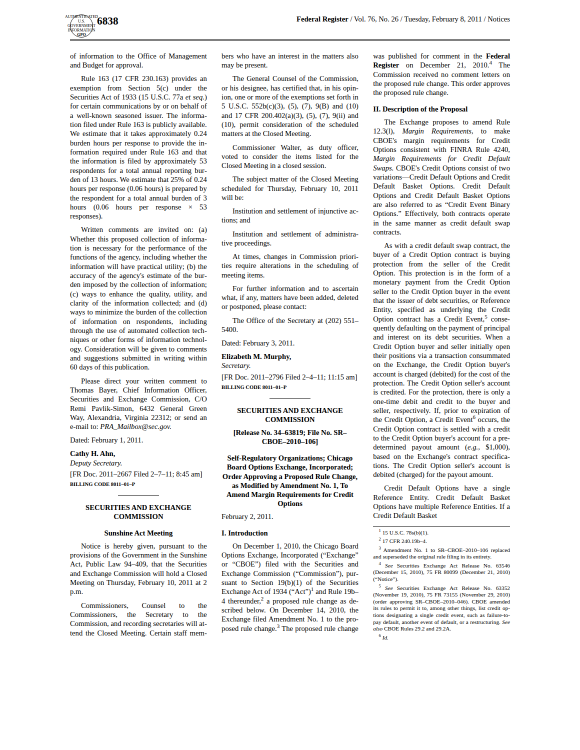AUTHENTICATED
U.S. GOVERNMENT
INFORMATION
GPO
6838
Federal Register / Vol. 76, No. 26 / Tuesday, February 8, 2011 / Notices
of information to the Office of Management and Budget for approval.
Rule 163 (17 CFR 230.163) provides an exemption from Section 5(c) under the Securities Act of 1933 (15 U.S.C. 77a et seq.) for certain communications by or on behalf of a well-known seasoned issuer. The information filed under Rule 163 is publicly available. We estimate that it takes approximately 0.24 burden hours per response to provide the information required under Rule 163 and that the information is filed by approximately 53 respondents for a total annual reporting burden of 13 hours. We estimate that 25% of 0.24 hours per response (0.06 hours) is prepared by the respondent for a total annual burden of 3 hours (0.06 hours per response × 53 responses).
Written comments are invited on: (a) Whether this proposed collection of information is necessary for the performance of the functions of the agency, including whether the information will have practical utility; (b) the accuracy of the agency's estimate of the burden imposed by the collection of information; (c) ways to enhance the quality, utility, and clarity of the information collected; and (d) ways to minimize the burden of the collection of information on respondents, including through the use of automated collection techniques or other forms of information technology. Consideration will be given to comments and suggestions submitted in writing within 60 days of this publication.
Please direct your written comment to Thomas Bayer, Chief Information Officer, Securities and Exchange Commission, C/O Remi Pavlik-Simon, 6432 General Green Way, Alexandria, Virginia 22312; or send an e-mail to: PRA_Mailbox@sec.gov.
Dated: February 1, 2011.
Cathy H. Ahn,
Deputy Secretary.
[FR Doc. 2011–2667 Filed 2–7–11; 8:45 am]
BILLING CODE 8011–01–P
SECURITIES AND EXCHANGE COMMISSION
Sunshine Act Meeting
Notice is hereby given, pursuant to the provisions of the Government in the Sunshine Act, Public Law 94–409, that the Securities and Exchange Commission will hold a Closed Meeting on Thursday, February 10, 2011 at 2 p.m.
Commissioners, Counsel to the Commissioners, the Secretary to the Commission, and recording secretaries will attend the Closed Meeting. Certain staff members who have an interest in the matters also may be present.
The General Counsel of the Commission, or his designee, has certified that, in his opinion, one or more of the exemptions set forth in 5 U.S.C. 552b(c)(3), (5), (7), 9(B) and (10) and 17 CFR 200.402(a)(3), (5), (7), 9(ii) and (10), permit consideration of the scheduled matters at the Closed Meeting.
Commissioner Walter, as duty officer, voted to consider the items listed for the Closed Meeting in a closed session.
The subject matter of the Closed Meeting scheduled for Thursday, February 10, 2011 will be:
Institution and settlement of injunctive actions; and
Institution and settlement of administrative proceedings.
At times, changes in Commission priorities require alterations in the scheduling of meeting items.
For further information and to ascertain what, if any, matters have been added, deleted or postponed, please contact:
The Office of the Secretary at (202) 551–5400.
Dated: February 3, 2011.
Elizabeth M. Murphy,
Secretary.
[FR Doc. 2011–2796 Filed 2–4–11; 11:15 am]
BILLING CODE 8011–01–P
SECURITIES AND EXCHANGE COMMISSION
[Release No. 34–63819; File No. SR–CBOE–2010–106]
Self-Regulatory Organizations; Chicago Board Options Exchange, Incorporated; Order Approving a Proposed Rule Change, as Modified by Amendment No. 1, To Amend Margin Requirements for Credit Options
February 2, 2011.
I. Introduction
On December 1, 2010, the Chicago Board Options Exchange, Incorporated (“Exchange” or “CBOE”) filed with the Securities and Exchange Commission (“Commission”), pursuant to Section 19(b)(1) of the Securities Exchange Act of 1934 (“Act”)1 and Rule 19b–4 thereunder,2 a proposed rule change as described below. On December 14, 2010, the Exchange filed Amendment No. 1 to the proposed rule change.3 The proposed rule change was published for comment in the Federal Register on December 21, 2010.4 The Commission received no comment letters on the proposed rule change. This order approves the proposed rule change.
II. Description of the Proposal
The Exchange proposes to amend Rule 12.3(l), Margin Requirements, to make CBOE's margin requirements for Credit Options consistent with FINRA Rule 4240, Margin Requirements for Credit Default Swaps. CBOE's Credit Options consist of two variations—Credit Default Options and Credit Default Basket Options. Credit Default Options and Credit Default Basket Options are also referred to as “Credit Event Binary Options.” Effectively, both contracts operate in the same manner as credit default swap contracts.
As with a credit default swap contract, the buyer of a Credit Option contract is buying protection from the seller of the Credit Option. This protection is in the form of a monetary payment from the Credit Option seller to the Credit Option buyer in the event that the issuer of debt securities, or Reference Entity, specified as underlying the Credit Option contract has a Credit Event,5 consequently defaulting on the payment of principal and interest on its debt securities. When a Credit Option buyer and seller initially open their positions via a transaction consummated on the Exchange, the Credit Option buyer's account is charged (debited) for the cost of the protection. The Credit Option seller's account is credited. For the protection, there is only a one-time debit and credit to the buyer and seller, respectively. If, prior to expiration of the Credit Option, a Credit Event6 occurs, the Credit Option contract is settled with a credit to the Credit Option buyer's account for a predetermined payout amount (e.g., $1,000), based on the Exchange's contract specifications. The Credit Option seller's account is debited (charged) for the payout amount.
Credit Default Options have a single Reference Entity. Credit Default Basket Options have multiple Reference Entities. If a Credit Default Basket
1 15 U.S.C. 78s(b)(1).
2 17 CFR 240.19b–4.
3 Amendment No. 1 to SR–CBOE–2010–106 replaced and superseded the original rule filing in its entirety.
4 See Securities Exchange Act Release No. 63546 (December 15, 2010), 75 FR 80099 (December 21, 2010) (“Notice”).
5 See Securities Exchange Act Release No. 63352 (November 19, 2010), 75 FR 73155 (November 29, 2010) (order approving SR–CBOE–2010–046). CBOE amended its rules to permit it to, among other things, list credit options designating a single credit event, such as failure-to-pay default, another event of default, or a restructuring. See also CBOE Rules 29.2 and 29.2A.
6 Id.